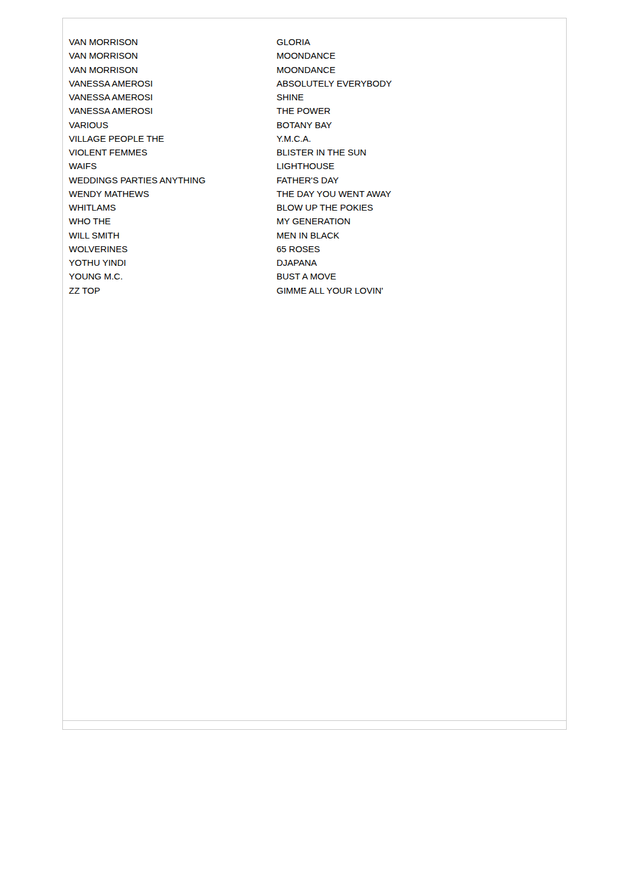| VAN MORRISON | GLORIA |
| VAN MORRISON | MOONDANCE |
| VAN MORRISON | MOONDANCE |
| VANESSA AMEROSI | ABSOLUTELY EVERYBODY |
| VANESSA AMEROSI | SHINE |
| VANESSA AMEROSI | THE POWER |
| VARIOUS | BOTANY BAY |
| VILLAGE PEOPLE THE | Y.M.C.A. |
| VIOLENT FEMMES | BLISTER IN THE SUN |
| WAIFS | LIGHTHOUSE |
| WEDDINGS PARTIES ANYTHING | FATHER'S DAY |
| WENDY MATHEWS | THE DAY YOU WENT AWAY |
| WHITLAMS | BLOW UP THE POKIES |
| WHO THE | MY GENERATION |
| WILL SMITH | MEN IN BLACK |
| WOLVERINES | 65 ROSES |
| YOTHU YINDI | DJAPANA |
| YOUNG M.C. | BUST A MOVE |
| ZZ TOP | GIMME ALL YOUR LOVIN' |